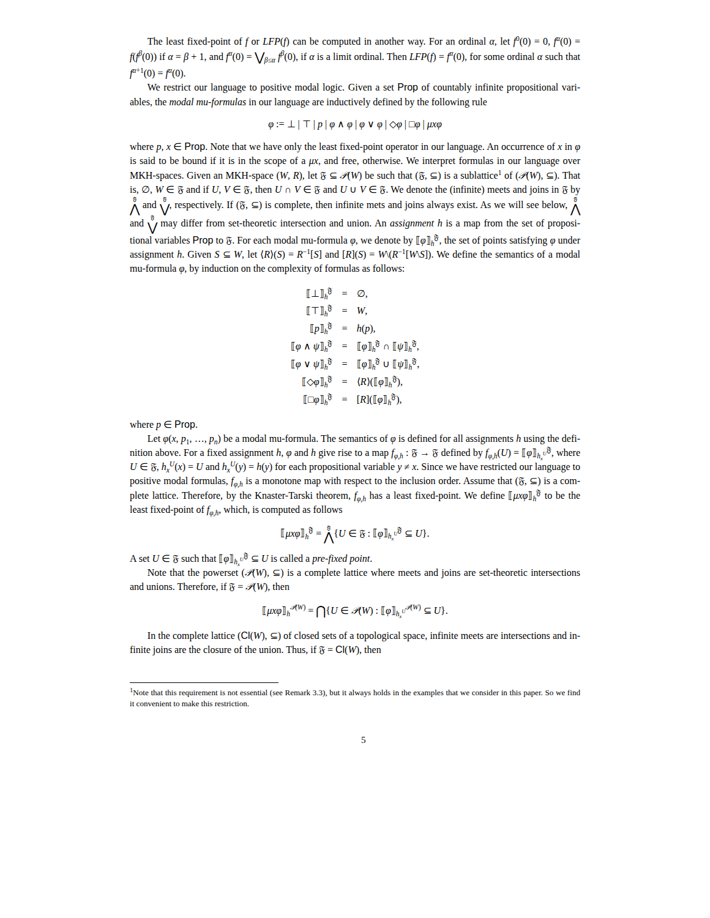The least fixed-point of f or LFP(f) can be computed in another way. For an ordinal α, let f0(0) = 0, fα(0) = f(fβ(0)) if α = β + 1, and fα(0) = ⋁β≤α fβ(0), if α is a limit ordinal. Then LFP(f) = fα(0), for some ordinal α such that fα+1(0) = fα(0).
We restrict our language to positive modal logic. Given a set Prop of countably infinite propositional variables, the modal mu-formulas in our language are inductively defined by the following rule
φ := ⊥ | ⊤ | p | φ ∧ φ | φ ∨ φ | ◇φ | □φ | μxφ
where p, x ∈ Prop. Note that we have only the least fixed-point operator in our language. An occurrence of x in φ is said to be bound if it is in the scope of a μx, and free, otherwise. We interpret formulas in our language over MKH-spaces. Given an MKH-space (W, R), let 𝔉 ⊆ 𝒫(W) be such that (𝔉, ⊆) is a sublattice1 of (𝒫(W), ⊆). That is, ∅, W ∈ 𝔉 and if U, V ∈ 𝔉, then U ∩ V ∈ 𝔉 and U ∪ V ∈ 𝔉. We denote the (infinite) meets and joins in 𝔉 by 𝔉⋀ and 𝔉⋁, respectively. If (𝔉, ⊆) is complete, then infinite mets and joins always exist. As we will see below, 𝔉⋀ and 𝔉⋁ may differ from set-theoretic intersection and union. An assignment h is a map from the set of propositional variables Prop to 𝔉. For each modal mu-formula φ, we denote by φh𝔉, the set of points satisfying φ under assignment h. Given S ⊆ W, let ⟨R⟩(S) = R−1[S] and [R](S) = W\(R−1[W\S]). We define the semantics of a modal mu-formula φ, by induction on the complexity of formulas as follows:
| ⊥ h 𝔉 | = | ∅, |
| ⊤ h 𝔉 | = | W , |
| p h 𝔉 | = | h ( p ), |
| φ ∧ ψ h 𝔉 | = | φ h 𝔉 ∩ ψ h 𝔉 , |
| φ ∨ ψ h 𝔉 | = | φ h 𝔉 ∪ ψ h 𝔉 , |
| ◇ φ h 𝔉 | = | ⟨ R ⟩( φ h 𝔉 ), |
| □ φ h 𝔉 | = | [ R ]( φ h 𝔉 ), |
where p ∈ Prop.
Let φ(x, p1, …, pn) be a modal mu-formula. The semantics of φ is defined for all assignments h using the definition above. For a fixed assignment h, φ and h give rise to a map fφ,h : 𝔉 → 𝔉 defined by fφ,h(U) = φhxU𝔉, where U ∈ 𝔉, hxU(x) = U and hxU(y) = h(y) for each propositional variable y ≠ x. Since we have restricted our language to positive modal formulas, fφ,h is a monotone map with respect to the inclusion order. Assume that (𝔉, ⊆) is a complete lattice. Therefore, by the Knaster-Tarski theorem, fφ,h has a least fixed-point. We define μxφh𝔉 to be the least fixed-point of fφ,h, which, is computed as follows
μxφh𝔉 = 𝔉⋀{U ∈ 𝔉 : φhxU𝔉 ⊆ U}.
A set U ∈ 𝔉 such that φhxU𝔉 ⊆ U is called a pre-fixed point.
Note that the powerset (𝒫(W), ⊆) is a complete lattice where meets and joins are set-theoretic intersections and unions. Therefore, if 𝔉 = 𝒫(W), then
μxφh𝒫(W) = ⋂{U ∈ 𝒫(W) : φhxU𝒫(W) ⊆ U}.
In the complete lattice (Cl(W), ⊆) of closed sets of a topological space, infinite meets are intersections and infinite joins are the closure of the union. Thus, if 𝔉 = Cl(W), then
1Note that this requirement is not essential (see Remark 3.3), but it always holds in the examples that we consider in this paper. So we find it convenient to make this restriction.
5